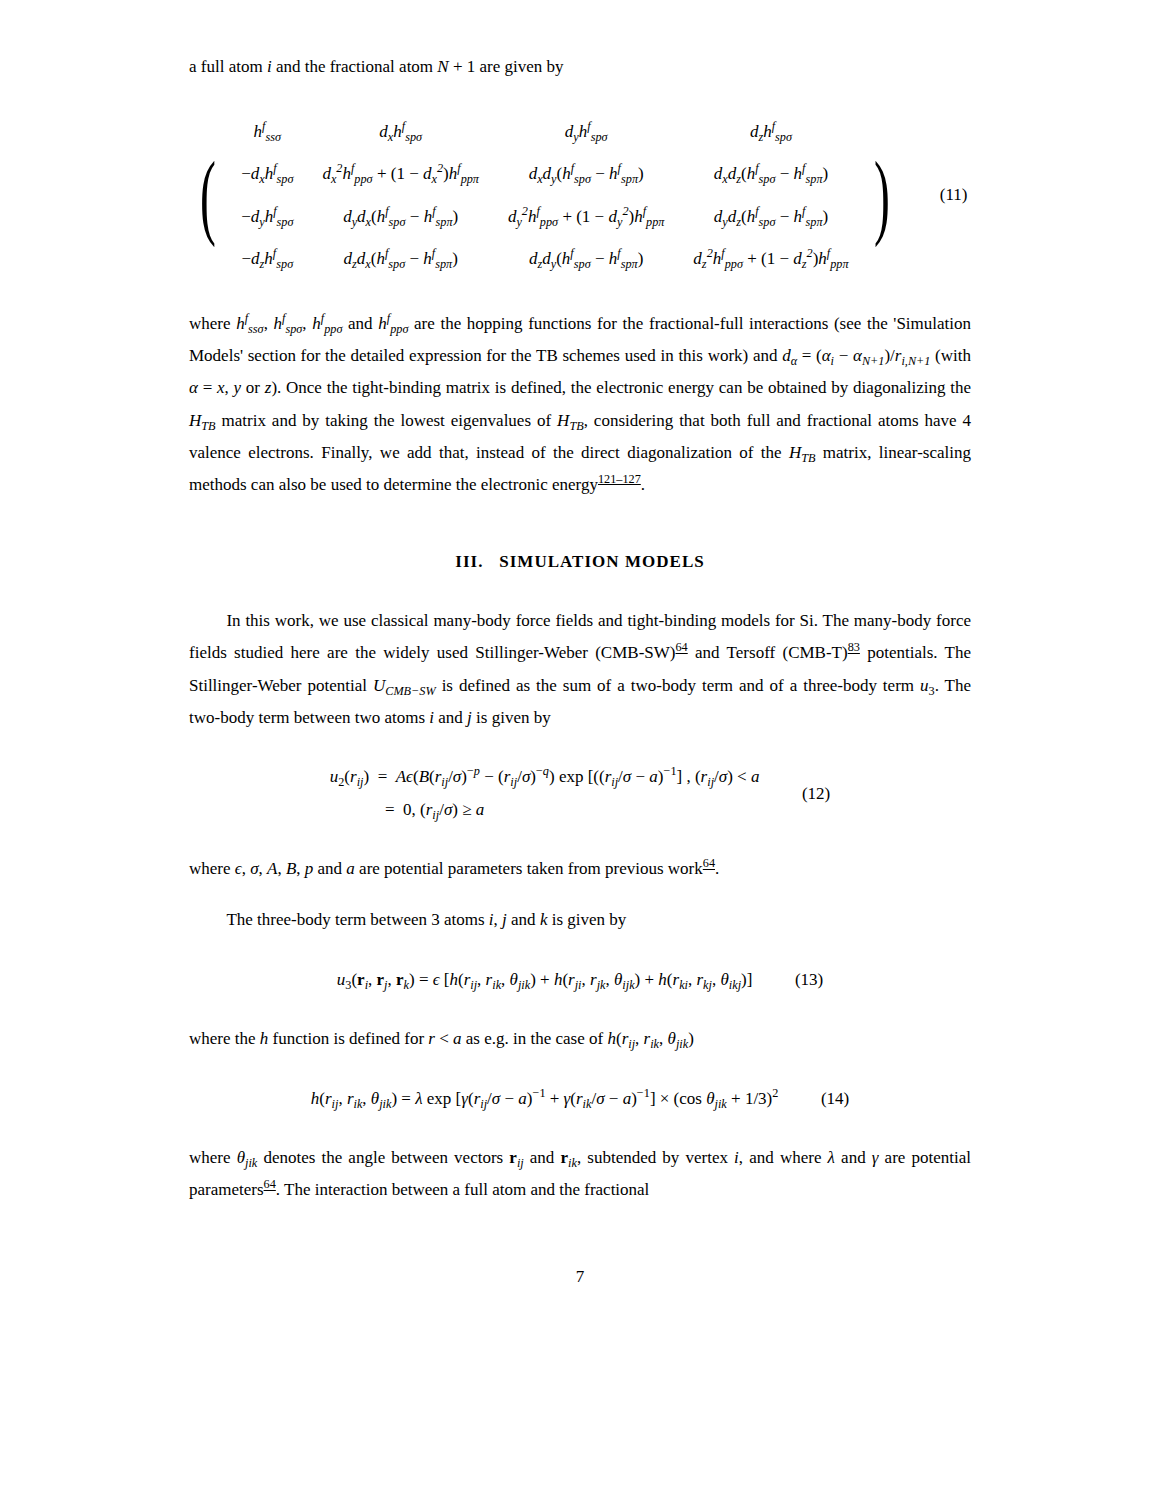a full atom i and the fractional atom N + 1 are given by
(
| h f ssσ | d x h f spσ | d y h f spσ | d z h f spσ |
| − d x h f spσ | d x 2 h f ppσ + (1 − d x 2 ) h f ppπ | d x d y ( h f spσ − h f spπ ) | d x d z ( h f spσ − h f spπ ) |
| − d y h f spσ | d y d x ( h f spσ − h f spπ ) | d y 2 h f ppσ + (1 − d y 2 ) h f ppπ | d y d z ( h f spσ − h f spπ ) |
| − d z h f spσ | d z d x ( h f spσ − h f spπ ) | d z d y ( h f spσ − h f spπ ) | d z 2 h f ppσ + (1 − d z 2 ) h f ppπ |
)
(11)
where hfssσ, hfspσ, hfppσ and hfppσ are the hopping functions for the fractional-full interactions (see the 'Simulation Models' section for the detailed expression for the TB schemes used in this work) and dα = (αi − αN+1)/ri,N+1 (with α = x, y or z). Once the tight-binding matrix is defined, the electronic energy can be obtained by diagonalizing the HTB matrix and by taking the lowest eigenvalues of HTB, considering that both full and fractional atoms have 4 valence electrons. Finally, we add that, instead of the direct diagonalization of the HTB matrix, linear-scaling methods can also be used to determine the electronic energy121–127.
III. SIMULATION MODELS
In this work, we use classical many-body force fields and tight-binding models for Si. The many-body force fields studied here are the widely used Stillinger-Weber (CMB-SW)64 and Tersoff (CMB-T)83 potentials. The Stillinger-Weber potential UCMB−SW is defined as the sum of a two-body term and of a three-body term u3. The two-body term between two atoms i and j is given by
u2(rij) = Aϵ(B(rij/σ)−p − (rij/σ)−q) exp [((rij/σ − a)−1] , (rij/σ) < a
= 0, (rij/σ) ≥ a
(12)
where ϵ, σ, A, B, p and a are potential parameters taken from previous work64.
The three-body term between 3 atoms i, j and k is given by
u3(ri, rj, rk) = ϵ [h(rij, rik, θjik) + h(rji, rjk, θijk) + h(rki, rkj, θikj)]
(13)
where the h function is defined for r < a as e.g. in the case of h(rij, rik, θjik)
h(rij, rik, θjik) = λ exp [γ(rij/σ − a)−1 + γ(rik/σ − a)−1] × (cos θjik + 1/3)2
(14)
where θjik denotes the angle between vectors rij and rik, subtended by vertex i, and where λ and γ are potential parameters64. The interaction between a full atom and the fractional
7